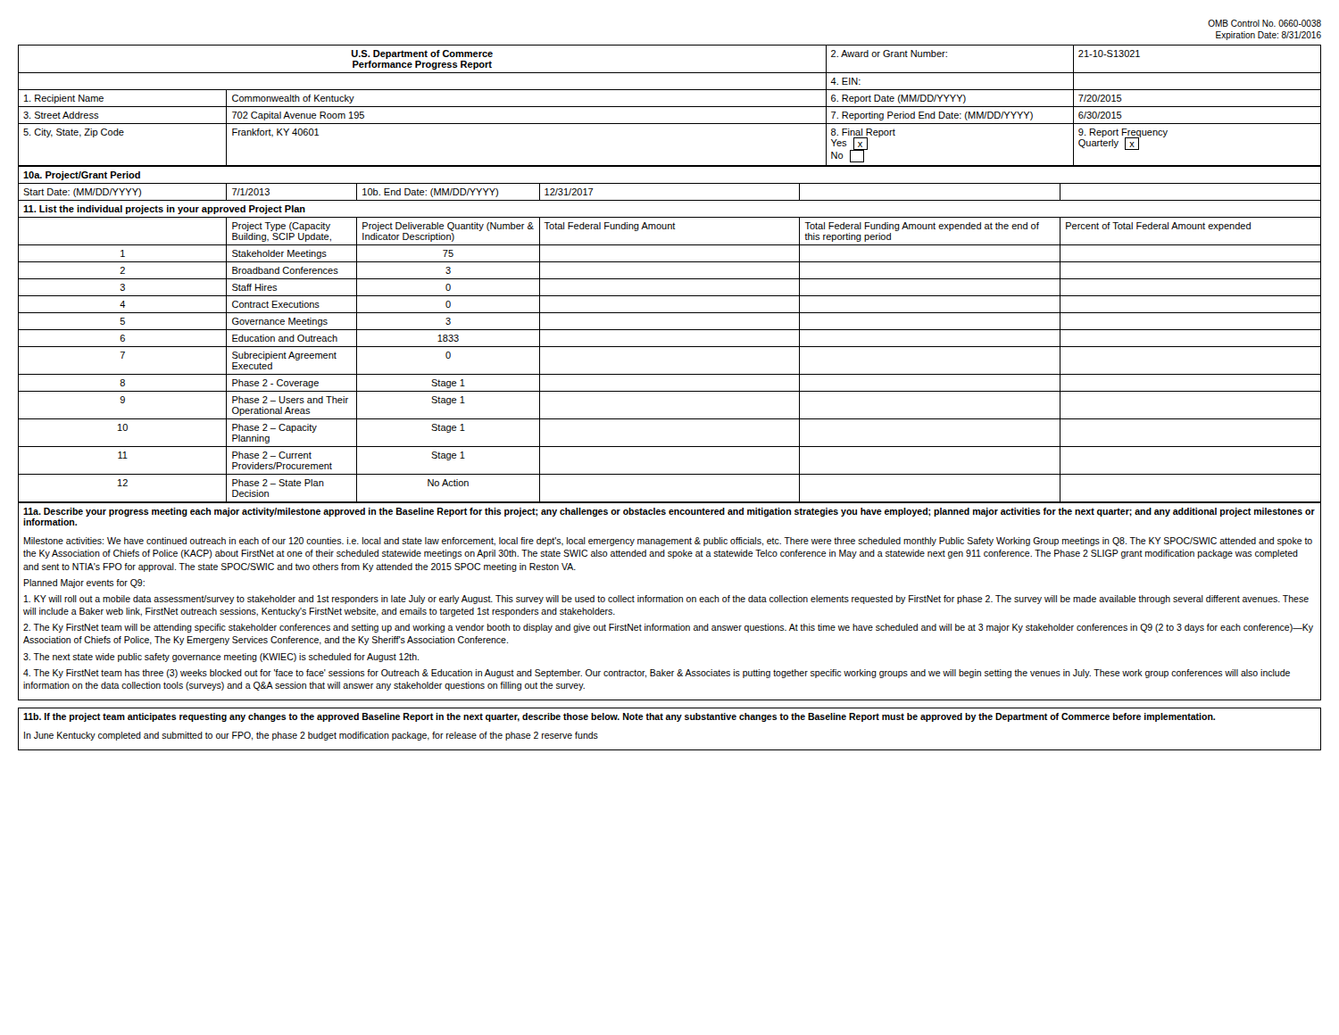OMB Control No. 0660-0038
Expiration Date: 8/31/2016
| U.S. Department of Commerce Performance Progress Report | 2. Award or Grant Number: | 21-10-S13021 |
| | 4. EIN: | |
| 1. Recipient Name | Commonwealth of Kentucky | 6. Report Date (MM/DD/YYYY) | 7/20/2015 |
| 3. Street Address | 702 Capital Avenue Room 195 | 7. Reporting Period End Date: (MM/DD/YYYY) | 6/30/2015 |
| 5. City, State, Zip Code | Frankfort, KY 40601 | 8. Final Report Yes x No | 9. Report Frequency Quarterly x |
| 10a. Project/Grant Period |
| Start Date: (MM/DD/YYYY) | 7/1/2013 | 10b. End Date: (MM/DD/YYYY) | 12/31/2017 | | |
| 11. List the individual projects in your approved Project Plan |
| | Project Type (Capacity Building, SCIP Update, | Project Deliverable Quantity (Number & Indicator Description) | Total Federal Funding Amount | Total Federal Funding Amount expended at the end of this reporting period | Percent of Total Federal Amount expended |
| 1 | Stakeholder Meetings | 75 | | | |
| 2 | Broadband Conferences | 3 | | | |
| 3 | Staff Hires | 0 | | | |
| 4 | Contract Executions | 0 | | | |
| 5 | Governance Meetings | 3 | | | |
| 6 | Education and Outreach | 1833 | | | |
| 7 | Subrecipient Agreement Executed | 0 | | | |
| 8 | Phase 2 - Coverage | Stage 1 | | | |
| 9 | Phase 2 – Users and Their Operational Areas | Stage 1 | | | |
| 10 | Phase 2 – Capacity Planning | Stage 1 | | | |
| 11 | Phase 2 – Current Providers/Procurement | Stage 1 | | | |
| 12 | Phase 2 – State Plan Decision | No Action | | | |
11a. Describe your progress meeting each major activity/milestone approved in the Baseline Report for this project; any challenges or obstacles encountered and mitigation strategies you have employed; planned major activities for the next quarter; and any additional project milestones or information.
Milestone activities: We have continued outreach in each of our 120 counties. i.e. local and state law enforcement, local fire dept's, local emergency management & public officials, etc. There were three scheduled monthly Public Safety Working Group meetings in Q8. The KY SPOC/SWIC attended and spoke to the Ky Association of Chiefs of Police (KACP) about FirstNet at one of their scheduled statewide meetings on April 30th. The state SWIC also attended and spoke at a statewide Telco conference in May and a statewide next gen 911 conference. The Phase 2 SLIGP grant modification package was completed and sent to NTIA's FPO for approval. The state SPOC/SWIC and two others from Ky attended the 2015 SPOC meeting in Reston VA.
Planned Major events for Q9:
1. KY will roll out a mobile data assessment/survey to stakeholder and 1st responders in late July or early August. This survey will be used to collect information on each of the data collection elements requested by FirstNet for phase 2. The survey will be made available through several different avenues. These will include a Baker web link, FirstNet outreach sessions, Kentucky's FirstNet website, and emails to targeted 1st responders and stakeholders.
2. The Ky FirstNet team will be attending specific stakeholder conferences and setting up and working a vendor booth to display and give out FirstNet information and answer questions. At this time we have scheduled and will be at 3 major Ky stakeholder conferences in Q9 (2 to 3 days for each conference)—Ky Association of Chiefs of Police, The Ky Emergeny Services Conference, and the Ky Sheriff's Association Conference.
3. The next state wide public safety governance meeting (KWIEC) is scheduled for August 12th.
4. The Ky FirstNet team has three (3) weeks blocked out for 'face to face' sessions for Outreach & Education in August and September. Our contractor, Baker & Associates is putting together specific working groups and we will begin setting the venues in July. These work group conferences will also include information on the data collection tools (surveys) and a Q&A session that will answer any stakeholder questions on filling out the survey.
11b. If the project team anticipates requesting any changes to the approved Baseline Report in the next quarter, describe those below. Note that any substantive changes to the Baseline Report must be approved by the Department of Commerce before implementation.
In June Kentucky completed and submitted to our FPO, the phase 2 budget modification package, for release of the phase 2 reserve funds